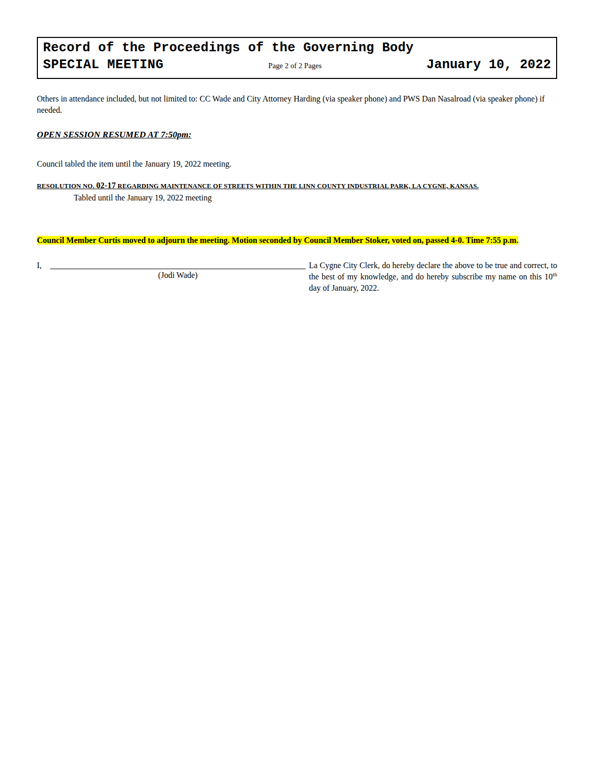Record of the Proceedings of the Governing Body
SPECIAL MEETING Page 2 of 2 Pages January 10, 2022
Others in attendance included, but not limited to: CC Wade and City Attorney Harding (via speaker phone) and PWS Dan Nasalroad (via speaker phone) if needed.
OPEN SESSION RESUMED AT 7:50pm:
Council tabled the item until the January 19, 2022 meeting.
RESOLUTION NO. 02-17 REGARDING MAINTENANCE OF STREETS WITHIN THE LINN COUNTY INDUSTRIAL PARK, LA CYGNE, KANSAS.
Tabled until the January 19, 2022 meeting
Council Member Curtis moved to adjourn the meeting. Motion seconded by Council Member Stoker, voted on, passed 4-0. Time 7:55 p.m.
I,
(Jodi Wade)
La Cygne City Clerk, do hereby declare the above to be true and correct, to the best of my knowledge, and do hereby subscribe my name on this 10th day of January, 2022.